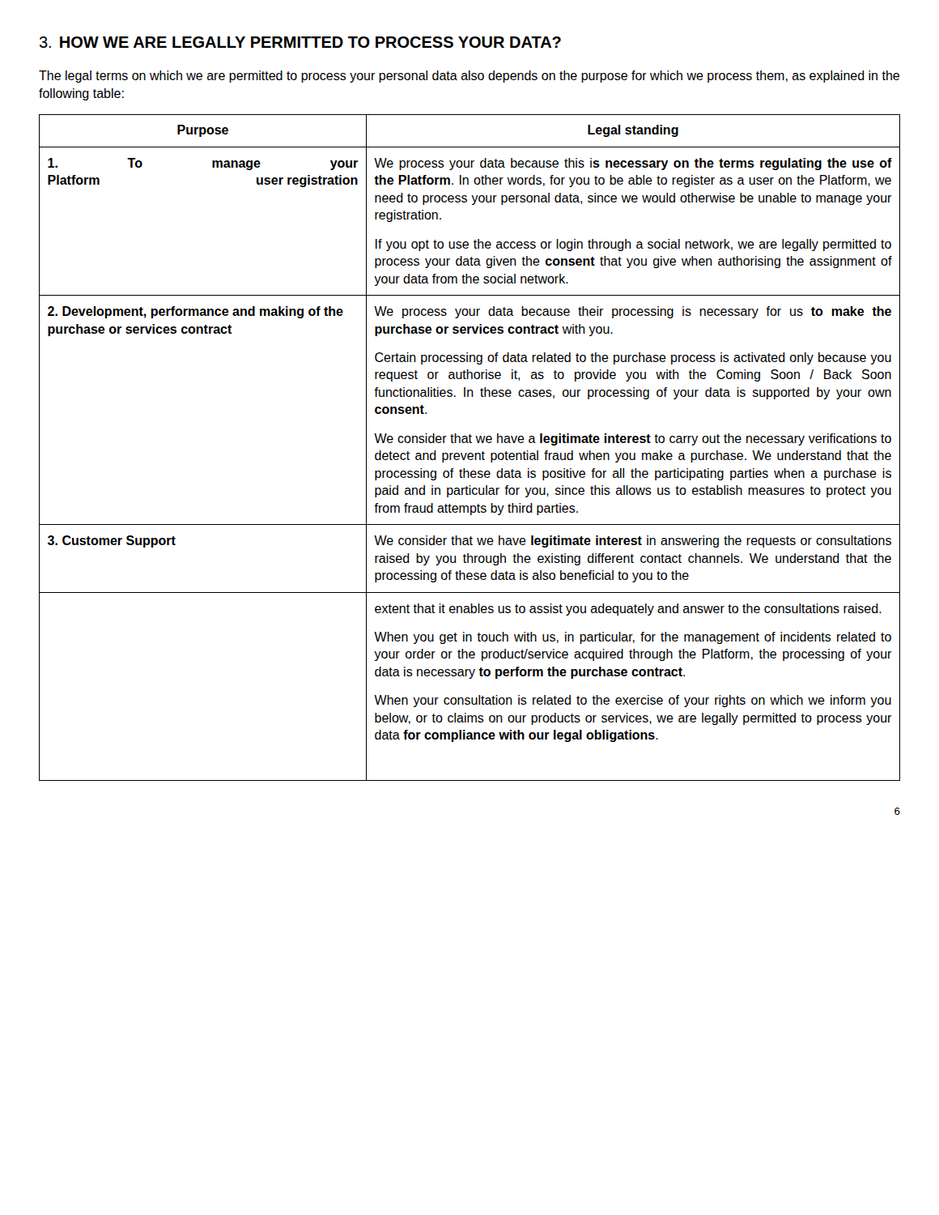3. HOW WE ARE LEGALLY PERMITTED TO PROCESS YOUR DATA?
The legal terms on which we are permitted to process your personal data also depends on the purpose for which we process them, as explained in the following table:
| Purpose | Legal standing |
| --- | --- |
| 1. To manage your Platform user registration | We process your data because this i s necessary on the terms regulating the use of the Platform . In other words, for you to be able to register as a user on the Platform, we need to process your personal data, since we would otherwise be unable to manage your registration. If you opt to use the access or login through a social network, we are legally permitted to process your data given the consent that you give when authorising the assignment of your data from the social network. |
| 2. Development, performance and making of the purchase or services contract | We process your data because their processing is necessary for us to make the purchase or services contract with you. Certain processing of data related to the purchase process is activated only because you request or authorise it, as to provide you with the Coming Soon / Back Soon functionalities. In these cases, our processing of your data is supported by your own consent . We consider that we have a legitimate interest to carry out the necessary verifications to detect and prevent potential fraud when you make a purchase. We understand that the processing of these data is positive for all the participating parties when a purchase is paid and in particular for you, since this allows us to establish measures to protect you from fraud attempts by third parties. |
| 3. Customer Support | We consider that we have legitimate interest in answering the requests or consultations raised by you through the existing different contact channels. We understand that the processing of these data is also beneficial to you to the |
| | extent that it enables us to assist you adequately and answer to the consultations raised. When you get in touch with us, in particular, for the management of incidents related to your order or the product/service acquired through the Platform, the processing of your data is necessary to perform the purchase contract . When your consultation is related to the exercise of your rights on which we inform you below, or to claims on our products or services, we are legally permitted to process your data for compliance with our legal obligations . |
6